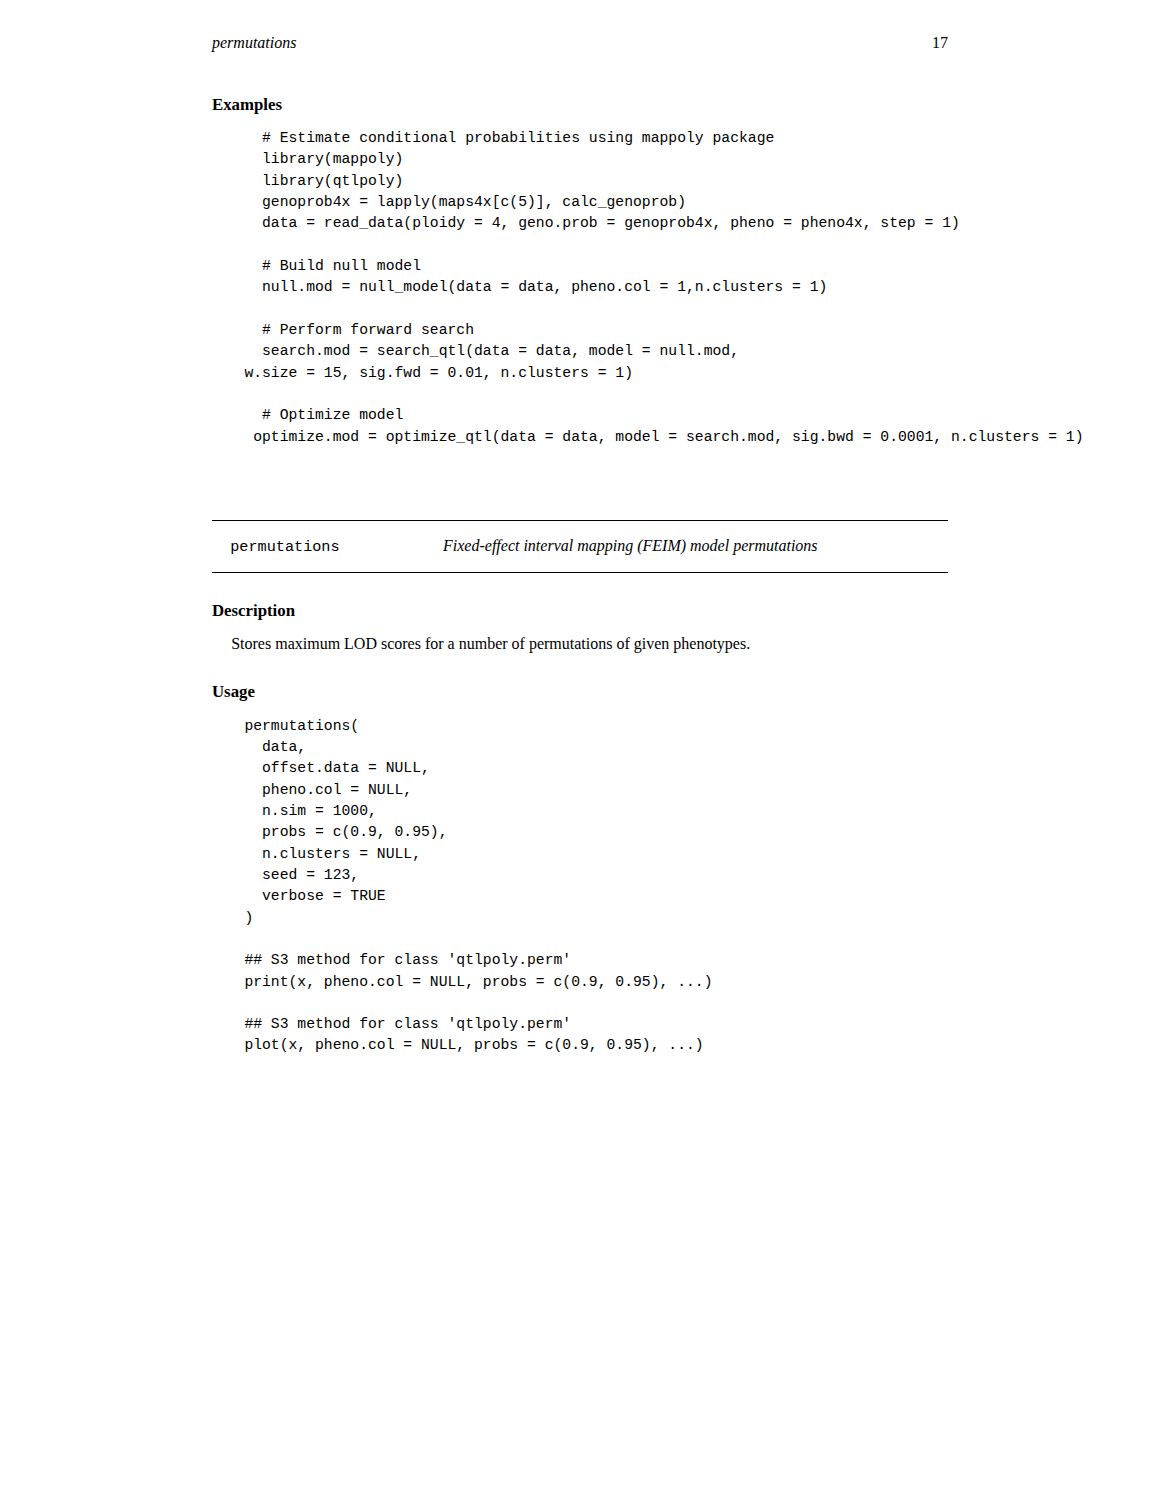permutations 17
Examples
  # Estimate conditional probabilities using mappoly package
  library(mappoly)
  library(qtlpoly)
  genoprob4x = lapply(maps4x[c(5)], calc_genoprob)
  data = read_data(ploidy = 4, geno.prob = genoprob4x, pheno = pheno4x, step = 1)

  # Build null model
  null.mod = null_model(data = data, pheno.col = 1,n.clusters = 1)

  # Perform forward search
  search.mod = search_qtl(data = data, model = null.mod,
w.size = 15, sig.fwd = 0.01, n.clusters = 1)

  # Optimize model
 optimize.mod = optimize_qtl(data = data, model = search.mod, sig.bwd = 0.0001, n.clusters = 1)
permutations Fixed-effect interval mapping (FEIM) model permutations
Description
Stores maximum LOD scores for a number of permutations of given phenotypes.
Usage
permutations(
  data,
  offset.data = NULL,
  pheno.col = NULL,
  n.sim = 1000,
  probs = c(0.9, 0.95),
  n.clusters = NULL,
  seed = 123,
  verbose = TRUE
)

## S3 method for class 'qtlpoly.perm'
print(x, pheno.col = NULL, probs = c(0.9, 0.95), ...)

## S3 method for class 'qtlpoly.perm'
plot(x, pheno.col = NULL, probs = c(0.9, 0.95), ...)